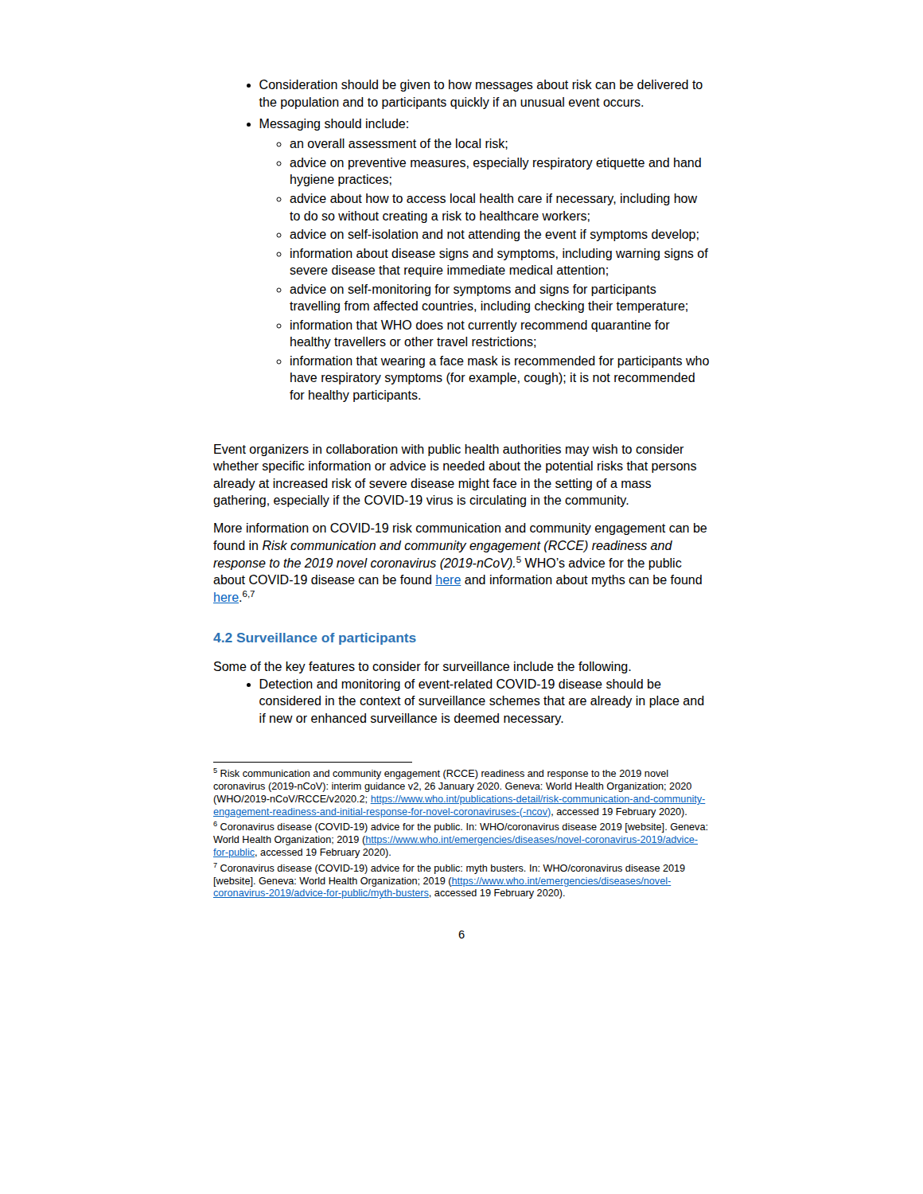Consideration should be given to how messages about risk can be delivered to the population and to participants quickly if an unusual event occurs.
Messaging should include:
an overall assessment of the local risk;
advice on preventive measures, especially respiratory etiquette and hand hygiene practices;
advice about how to access local health care if necessary, including how to do so without creating a risk to healthcare workers;
advice on self-isolation and not attending the event if symptoms develop;
information about disease signs and symptoms, including warning signs of severe disease that require immediate medical attention;
advice on self-monitoring for symptoms and signs for participants travelling from affected countries, including checking their temperature;
information that WHO does not currently recommend quarantine for healthy travellers or other travel restrictions;
information that wearing a face mask is recommended for participants who have respiratory symptoms (for example, cough); it is not recommended for healthy participants.
Event organizers in collaboration with public health authorities may wish to consider whether specific information or advice is needed about the potential risks that persons already at increased risk of severe disease might face in the setting of a mass gathering, especially if the COVID-19 virus is circulating in the community.
More information on COVID-19 risk communication and community engagement can be found in Risk communication and community engagement (RCCE) readiness and response to the 2019 novel coronavirus (2019-nCoV).5 WHO’s advice for the public about COVID-19 disease can be found here and information about myths can be found here.6,7
4.2 Surveillance of participants
Some of the key features to consider for surveillance include the following.
Detection and monitoring of event-related COVID-19 disease should be considered in the context of surveillance schemes that are already in place and if new or enhanced surveillance is deemed necessary.
5 Risk communication and community engagement (RCCE) readiness and response to the 2019 novel coronavirus (2019-nCoV): interim guidance v2, 26 January 2020. Geneva: World Health Organization; 2020 (WHO/2019-nCoV/RCCE/v2020.2; https://www.who.int/publications-detail/risk-communication-and-community-engagement-readiness-and-initial-response-for-novel-coronaviruses-(-ncov), accessed 19 February 2020).
6 Coronavirus disease (COVID-19) advice for the public. In: WHO/coronavirus disease 2019 [website]. Geneva: World Health Organization; 2019 (https://www.who.int/emergencies/diseases/novel-coronavirus-2019/advice-for-public, accessed 19 February 2020).
7 Coronavirus disease (COVID-19) advice for the public: myth busters. In: WHO/coronavirus disease 2019 [website]. Geneva: World Health Organization; 2019 (https://www.who.int/emergencies/diseases/novel-coronavirus-2019/advice-for-public/myth-busters, accessed 19 February 2020).
6